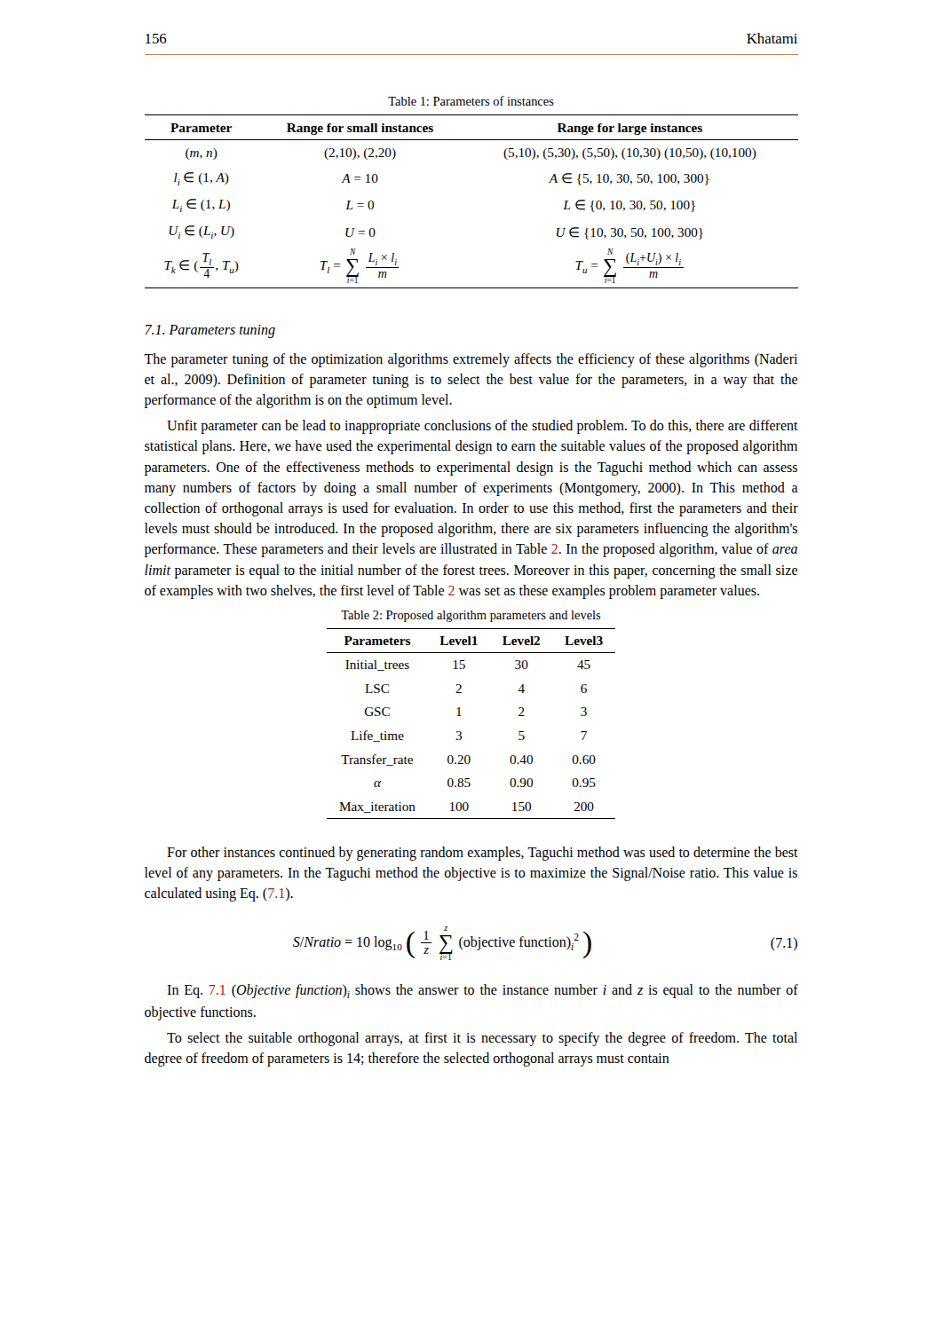156 Khatami
Table 1: Parameters of instances
| Parameter | Range for small instances | Range for large instances |
| --- | --- | --- |
| ( m , n ) | (2,10), (2,20) | (5,10), (5,30), (5,50), (10,30) (10,50), (10,100) |
| l i ∈ (1, A ) | A = 10 | A ∈ {5, 10, 30, 50, 100, 300} |
| L i ∈ (1, L ) | L = 0 | L ∈ {0, 10, 30, 50, 100} |
| U i ∈ ( L i , U ) | U = 0 | U ∈ {10, 30, 50, 100, 300} |
| T k ∈ ( T l 4 , T u ) | T l = N ∑ i =1 L i × l i m | T u = N ∑ i =1 ( L i + U i ) × l i m |
7.1. Parameters tuning
The parameter tuning of the optimization algorithms extremely affects the efficiency of these algorithms (Naderi et al., 2009). Definition of parameter tuning is to select the best value for the parameters, in a way that the performance of the algorithm is on the optimum level.
Unfit parameter can be lead to inappropriate conclusions of the studied problem. To do this, there are different statistical plans. Here, we have used the experimental design to earn the suitable values of the proposed algorithm parameters. One of the effectiveness methods to experimental design is the Taguchi method which can assess many numbers of factors by doing a small number of experiments (Montgomery, 2000). In This method a collection of orthogonal arrays is used for evaluation. In order to use this method, first the parameters and their levels must should be introduced. In the proposed algorithm, there are six parameters influencing the algorithm's performance. These parameters and their levels are illustrated in Table 2. In the proposed algorithm, value of area limit parameter is equal to the initial number of the forest trees. Moreover in this paper, concerning the small size of examples with two shelves, the first level of Table 2 was set as these examples problem parameter values.
Table 2: Proposed algorithm parameters and levels
| Parameters | Level1 | Level2 | Level3 |
| --- | --- | --- | --- |
| Initial_trees | 15 | 30 | 45 |
| LSC | 2 | 4 | 6 |
| GSC | 1 | 2 | 3 |
| Life_time | 3 | 5 | 7 |
| Transfer_rate | 0.20 | 0.40 | 0.60 |
| α | 0.85 | 0.90 | 0.95 |
| Max_iteration | 100 | 150 | 200 |
For other instances continued by generating random examples, Taguchi method was used to determine the best level of any parameters. In the Taguchi method the objective is to maximize the Signal/Noise ratio. This value is calculated using Eq. (7.1).
S/Nratio = 10 log10 ( 1 z z∑i=1 (objective function)i2 ) (7.1)
In Eq. 7.1 (Objective function)i shows the answer to the instance number i and z is equal to the number of objective functions.
To select the suitable orthogonal arrays, at first it is necessary to specify the degree of freedom. The total degree of freedom of parameters is 14; therefore the selected orthogonal arrays must contain